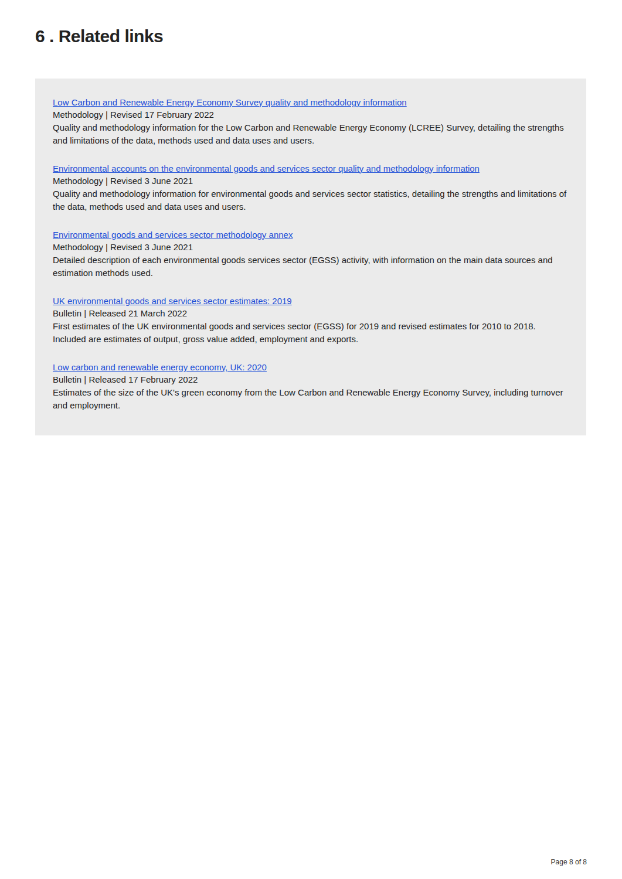6 . Related links
Low Carbon and Renewable Energy Economy Survey quality and methodology information
Methodology | Revised 17 February 2022
Quality and methodology information for the Low Carbon and Renewable Energy Economy (LCREE) Survey, detailing the strengths and limitations of the data, methods used and data uses and users.
Environmental accounts on the environmental goods and services sector quality and methodology information
Methodology | Revised 3 June 2021
Quality and methodology information for environmental goods and services sector statistics, detailing the strengths and limitations of the data, methods used and data uses and users.
Environmental goods and services sector methodology annex
Methodology | Revised 3 June 2021
Detailed description of each environmental goods services sector (EGSS) activity, with information on the main data sources and estimation methods used.
UK environmental goods and services sector estimates: 2019
Bulletin | Released 21 March 2022
First estimates of the UK environmental goods and services sector (EGSS) for 2019 and revised estimates for 2010 to 2018. Included are estimates of output, gross value added, employment and exports.
Low carbon and renewable energy economy, UK: 2020
Bulletin | Released 17 February 2022
Estimates of the size of the UK's green economy from the Low Carbon and Renewable Energy Economy Survey, including turnover and employment.
Page 8 of 8